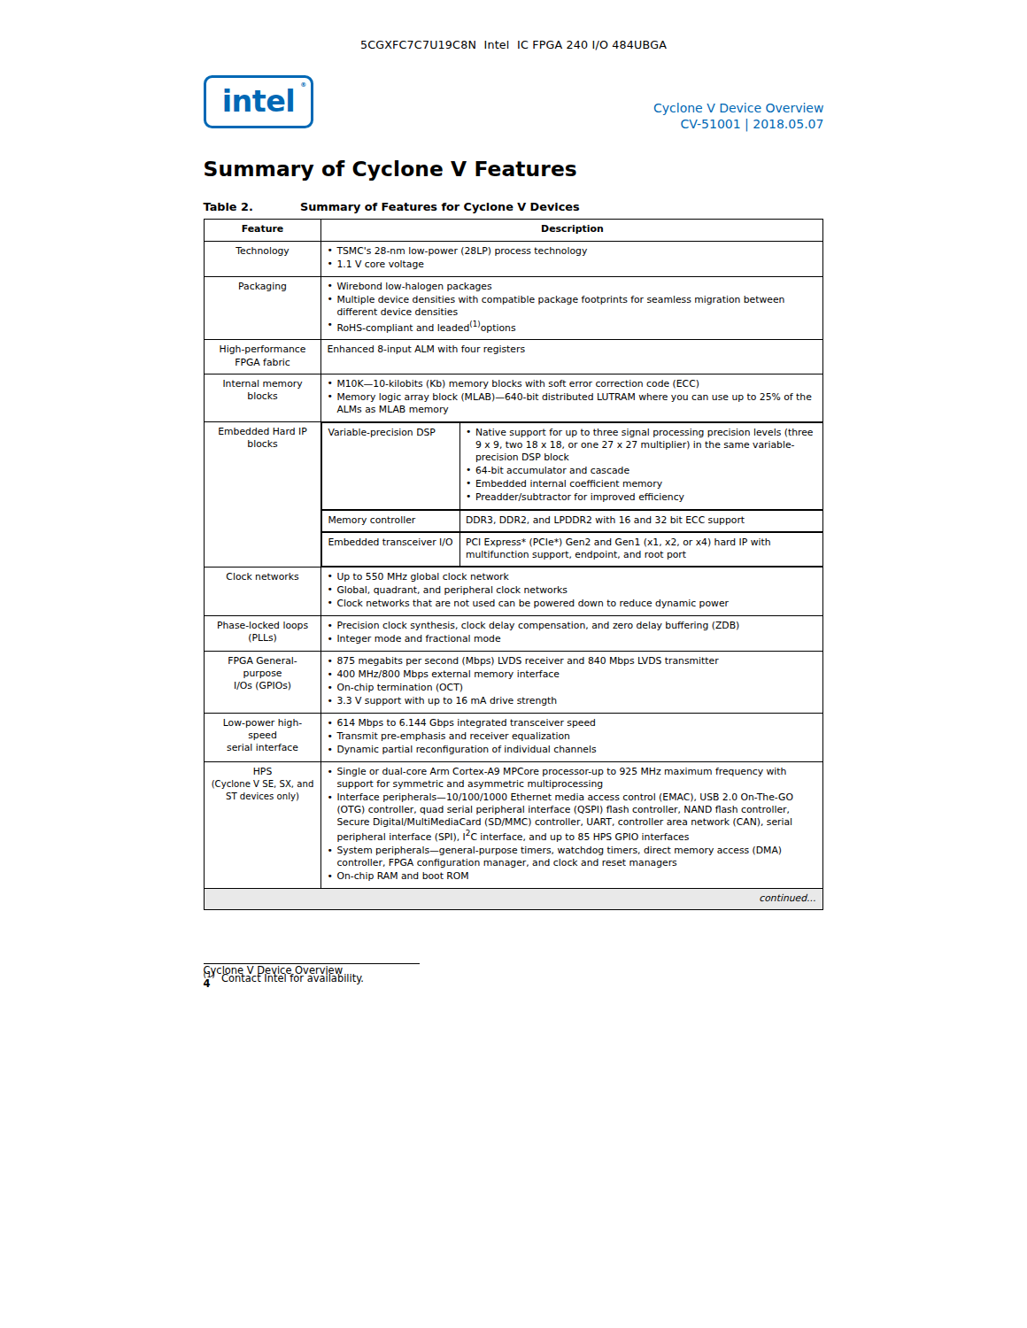5CGXFC7C7U19C8N Intel IC FPGA 240 I/O 484UBGA
intel ®
Cyclone V Device Overview
CV-51001 | 2018.05.07
Summary of Cyclone V Features
Table 2. Summary of Features for Cyclone V Devices
| Feature | Description |
| --- | --- |
| Technology | TSMC's 28-nm low-power (28LP) process technology 1.1 V core voltage |
| Packaging | Wirebond low-halogen packages Multiple device densities with compatible package footprints for seamless migration between different device densities RoHS-compliant and leaded (1) options |
| High-performance FPGA fabric | Enhanced 8-input ALM with four registers |
| Internal memory blocks | M10K—10-kilobits (Kb) memory blocks with soft error correction code (ECC) Memory logic array block (MLAB)—640-bit distributed LUTRAM where you can use up to 25% of the ALMs as MLAB memory |
| Embedded Hard IP blocks | / Variable-precision DSP / Native support for up to three signal processing precision levels (three 9 x 9, two 18 x 18, or one 27 x 27 multiplier) in the same variable-precision DSP block 64-bit accumulator and cascade Embedded internal coefficient memory Preadder/subtractor for improved efficiency / |
| / Memory controller / DDR3, DDR2, and LPDDR2 with 16 and 32 bit ECC support / |
| / Embedded transceiver I/O / PCI Express* (PCIe*) Gen2 and Gen1 (x1, x2, or x4) hard IP with multifunction support, endpoint, and root port / |
| Clock networks | Up to 550 MHz global clock network Global, quadrant, and peripheral clock networks Clock networks that are not used can be powered down to reduce dynamic power |
| Phase-locked loops (PLLs) | Precision clock synthesis, clock delay compensation, and zero delay buffering (ZDB) Integer mode and fractional mode |
| FPGA General-purpose I/Os (GPIOs) | 875 megabits per second (Mbps) LVDS receiver and 840 Mbps LVDS transmitter 400 MHz/800 Mbps external memory interface On-chip termination (OCT) 3.3 V support with up to 16 mA drive strength |
| Low-power high-speed serial interface | 614 Mbps to 6.144 Gbps integrated transceiver speed Transmit pre-emphasis and receiver equalization Dynamic partial reconfiguration of individual channels |
| HPS (Cyclone V SE, SX, and ST devices only) | Single or dual-core Arm Cortex-A9 MPCore processor-up to 925 MHz maximum frequency with support for symmetric and asymmetric multiprocessing Interface peripherals—10/100/1000 Ethernet media access control (EMAC), USB 2.0 On-The-GO (OTG) controller, quad serial peripheral interface (QSPI) flash controller, NAND flash controller, Secure Digital/MultiMediaCard (SD/MMC) controller, UART, controller area network (CAN), serial peripheral interface (SPI), I 2 C interface, and up to 85 HPS GPIO interfaces System peripherals—general-purpose timers, watchdog timers, direct memory access (DMA) controller, FPGA configuration manager, and clock and reset managers On-chip RAM and boot ROM |
| continued... |
(1) Contact Intel for availability.
Cyclone V Device Overview
4